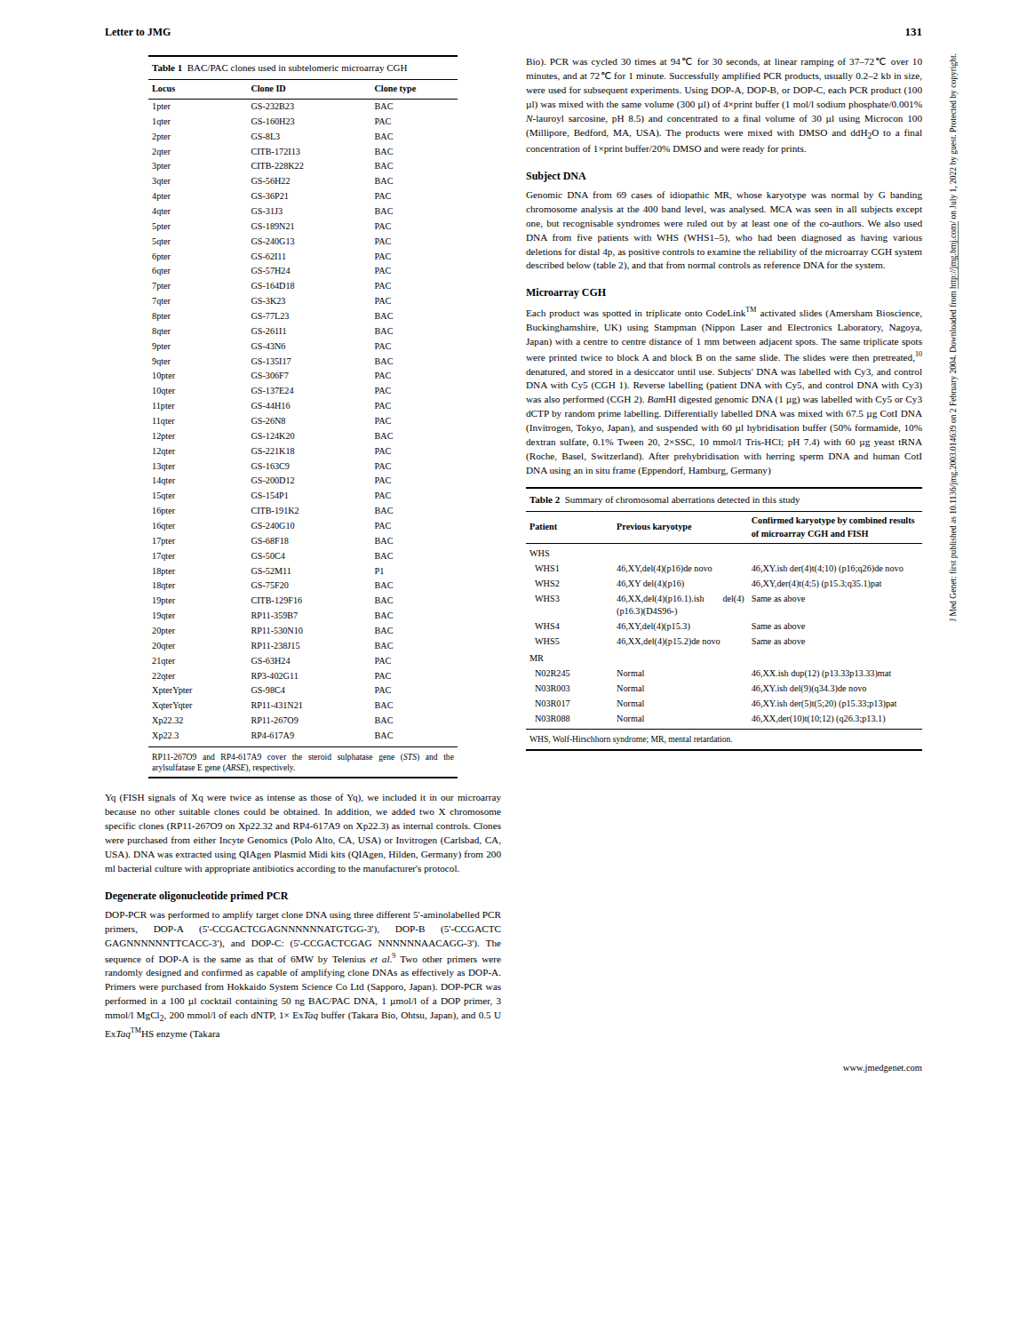J Med Genet: first published as 10.1136/jmg.2003.014639 on 2 February 2004. Downloaded from http://jmg.bmj.com/ on July 1, 2022 by guest. Protected by copyright.
Letter to JMG
131
Table 1 BAC/PAC clones used in subtelomeric microarray CGH
| Locus | Clone ID | Clone type |
| --- | --- | --- |
| 1pter | GS-232B23 | BAC |
| 1qter | GS-160H23 | PAC |
| 2pter | GS-8L3 | BAC |
| 2qter | CITB-172I13 | BAC |
| 3pter | CITB-228K22 | BAC |
| 3qter | GS-56H22 | BAC |
| 4pter | GS-36P21 | PAC |
| 4qter | GS-31J3 | BAC |
| 5pter | GS-189N21 | PAC |
| 5qter | GS-240G13 | PAC |
| 6pter | GS-62I11 | PAC |
| 6qter | GS-57H24 | PAC |
| 7pter | GS-164D18 | PAC |
| 7qter | GS-3K23 | PAC |
| 8pter | GS-77L23 | BAC |
| 8qter | GS-261I1 | BAC |
| 9pter | GS-43N6 | PAC |
| 9qter | GS-135I17 | BAC |
| 10pter | GS-306F7 | PAC |
| 10qter | GS-137E24 | PAC |
| 11pter | GS-44H16 | PAC |
| 11qter | GS-26N8 | PAC |
| 12pter | GS-124K20 | BAC |
| 12qter | GS-221K18 | PAC |
| 13qter | GS-163C9 | PAC |
| 14qter | GS-200D12 | PAC |
| 15qter | GS-154P1 | PAC |
| 16pter | CITB-191K2 | BAC |
| 16qter | GS-240G10 | PAC |
| 17pter | GS-68F18 | BAC |
| 17qter | GS-50C4 | BAC |
| 18pter | GS-52M11 | P1 |
| 18qter | GS-75F20 | BAC |
| 19pter | CITB-129F16 | BAC |
| 19qter | RP11-359B7 | BAC |
| 20pter | RP11-530N10 | BAC |
| 20qter | RP11-238J15 | BAC |
| 21qter | GS-63H24 | PAC |
| 22qter | RP3-402G11 | PAC |
| XpterYpter | GS-98C4 | PAC |
| XqterYqter | RP11-431N21 | BAC |
| Xp22.32 | RP11-267O9 | BAC |
| Xp22.3 | RP4-617A9 | BAC |
RP11-267O9 and RP4-617A9 cover the steroid sulphatase gene (STS) and the arylsulfatase E gene (ARSE), respectively.
Yq (FISH signals of Xq were twice as intense as those of Yq), we included it in our microarray because no other suitable clones could be obtained. In addition, we added two X chromosome specific clones (RP11-267O9 on Xp22.32 and RP4-617A9 on Xp22.3) as internal controls. Clones were purchased from either Incyte Genomics (Polo Alto, CA, USA) or Invitrogen (Carlsbad, CA, USA). DNA was extracted using QIAgen Plasmid Midi kits (QIAgen, Hilden, Germany) from 200 ml bacterial culture with appropriate antibiotics according to the manufacturer's protocol.
Degenerate oligonucleotide primed PCR
DOP-PCR was performed to amplify target clone DNA using three different 5'-aminolabelled PCR primers, DOP-A (5'-CCGACTCGAGNNNNNNATGTGG-3'), DOP-B (5'-CCGACTC GAGNNNNNNTTCACC-3'), and DOP-C: (5'-CCGACTCGAG NNNNNNAACAGG-3'). The sequence of DOP-A is the same as that of 6MW by Telenius et al.9 Two other primers were randomly designed and confirmed as capable of amplifying clone DNAs as effectively as DOP-A. Primers were purchased from Hokkaido System Science Co Ltd (Sapporo, Japan). DOP-PCR was performed in a 100 µl cocktail containing 50 ng BAC/PAC DNA, 1 µmol/l of a DOP primer, 3 mmol/l MgCl2, 200 mmol/l of each dNTP, 1× ExTaq buffer (Takara Bio, Ohtsu, Japan), and 0.5 U ExTaqTMHS enzyme (Takara
Bio). PCR was cycled 30 times at 94℃ for 30 seconds, at linear ramping of 37–72℃ over 10 minutes, and at 72℃ for 1 minute. Successfully amplified PCR products, usually 0.2–2 kb in size, were used for subsequent experiments. Using DOP-A, DOP-B, or DOP-C, each PCR product (100 µl) was mixed with the same volume (300 µl) of 4×print buffer (1 mol/l sodium phosphate/0.001% N-lauroyl sarcosine, pH 8.5) and concentrated to a final volume of 30 µl using Microcon 100 (Millipore, Bedford, MA, USA). The products were mixed with DMSO and ddH2O to a final concentration of 1×print buffer/20% DMSO and were ready for prints.
Subject DNA
Genomic DNA from 69 cases of idiopathic MR, whose karyotype was normal by G banding chromosome analysis at the 400 band level, was analysed. MCA was seen in all subjects except one, but recognisable syndromes were ruled out by at least one of the co-authors. We also used DNA from five patients with WHS (WHS1–5), who had been diagnosed as having various deletions for distal 4p, as positive controls to examine the reliability of the microarray CGH system described below (table 2), and that from normal controls as reference DNA for the system.
Microarray CGH
Each product was spotted in triplicate onto CodeLinkTM activated slides (Amersham Bioscience, Buckinghamshire, UK) using Stampman (Nippon Laser and Electronics Laboratory, Nagoya, Japan) with a centre to centre distance of 1 mm between adjacent spots. The same triplicate spots were printed twice to block A and block B on the same slide. The slides were then pretreated,10 denatured, and stored in a desiccator until use. Subjects' DNA was labelled with Cy3, and control DNA with Cy5 (CGH 1). Reverse labelling (patient DNA with Cy5, and control DNA with Cy3) was also performed (CGH 2). Bam HI digested genomic DNA (1 µg) was labelled with Cy5 or Cy3 dCTP by random prime labelling. Differentially labelled DNA was mixed with 67.5 µg CotI DNA (Invitrogen, Tokyo, Japan), and suspended with 60 µl hybridisation buffer (50% formamide, 10% dextran sulfate, 0.1% Tween 20, 2×SSC, 10 mmol/l Tris-HCl; pH 7.4) with 60 µg yeast tRNA (Roche, Basel, Switzerland). After prehybridisation with herring sperm DNA and human CotI DNA using an in situ frame (Eppendorf, Hamburg, Germany)
Table 2 Summary of chromosomal aberrations detected in this study
| Patient | Previous karyotype | Confirmed karyotype by combined results of microarray CGH and FISH |
| --- | --- | --- |
| WHS |
| WHS1 | 46,XY,del(4)(p16)de novo | 46,XY.ish der(4)t(4;10) (p16;q26)de novo |
| WHS2 | 46,XY del(4)(p16) | 46,XY,der(4)t(4;5) (p15.3;q35.1)pat |
| WHS3 | 46,XX,del(4)(p16.1).ish del(4)(p16.3)(D4S96-) | Same as above |
| WHS4 | 46,XY,del(4)(p15.3) | Same as above |
| WHS5 | 46,XX,del(4)(p15.2)de novo | Same as above |
| MR |
| N02R245 | Normal | 46,XX.ish dup(12) (p13.33p13.33)mat |
| N03R003 | Normal | 46,XY.ish del(9)(q34.3)de novo |
| N03R017 | Normal | 46,XY.ish der(5)t(5;20) (p15.33;p13)pat |
| N03R088 | Normal | 46,XX,der(10)t(10;12) (q26.3;p13.1) |
WHS, Wolf-Hirschhorn syndrome; MR, mental retardation.
www.jmedgenet.com